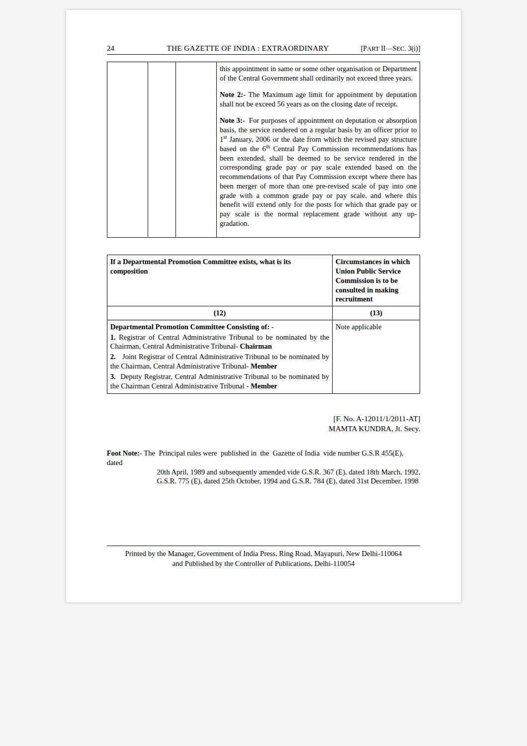24
THE GAZETTE OF INDIA : EXTRAORDINARY
[PART II—SEC. 3(i)]
| | | | this appointment in same or some other organisation or Department of the Central Government shall ordinarily not exceed three years. Note 2:- The Maximum age limit for appointment by deputation shall not be exceed 56 years as on the closing date of receipt. Note 3:- For purposes of appointment on deputation or absorption basis, the service rendered on a regular basis by an officer prior to 1 st January, 2006 or the date from which the revised pay structure based on the 6 th Central Pay Commission recommendations has been extended, shall be deemed to be service rendered in the corresponding grade pay or pay scale extended based on the recommendations of that Pay Commission except where there has been merger of more than one pre-revised scale of pay into one grade with a common grade pay or pay scale, and where this benefit will extend only for the posts for which that grade pay or pay scale is the normal replacement grade without any up-gradation. |
| If a Departmental Promotion Committee exists, what is its composition | Circumstances in which Union Public Service Commission is to be consulted in making recruitment |
| --- | --- |
| (12) | (13) |
| Departmental Promotion Committee Consisting of: - 1. Registrar of Central Administrative Tribunal to be nominated by the Chairman, Central Administrative Tribunal- Chairman 2. Joint Registrar of Central Administrative Tribunal to be nominated by the Chairman, Central Administrative Tribunal- Member 3. Deputy Registrar, Central Administrative Tribunal to be nominated by the Chairman Central Administrative Tribunal - Member | Note applicable |
[F. No. A-12011/1/2011-AT]
MAMTA KUNDRA, Jt. Secy.
Foot Note:- The Principal rules were published in the Gazette of India vide number G.S.R 455(E), dated 20th April, 1989 and subsequently amended vide G.S.R. 367 (E), dated 18th March, 1992, G.S.R. 775 (E), dated 25th October, 1994 and G.S.R. 784 (E), dated 31st December, 1998
Printed by the Manager, Government of India Press, Ring Road, Mayapuri, New Delhi-110064
and Published by the Controller of Publications, Delhi-110054